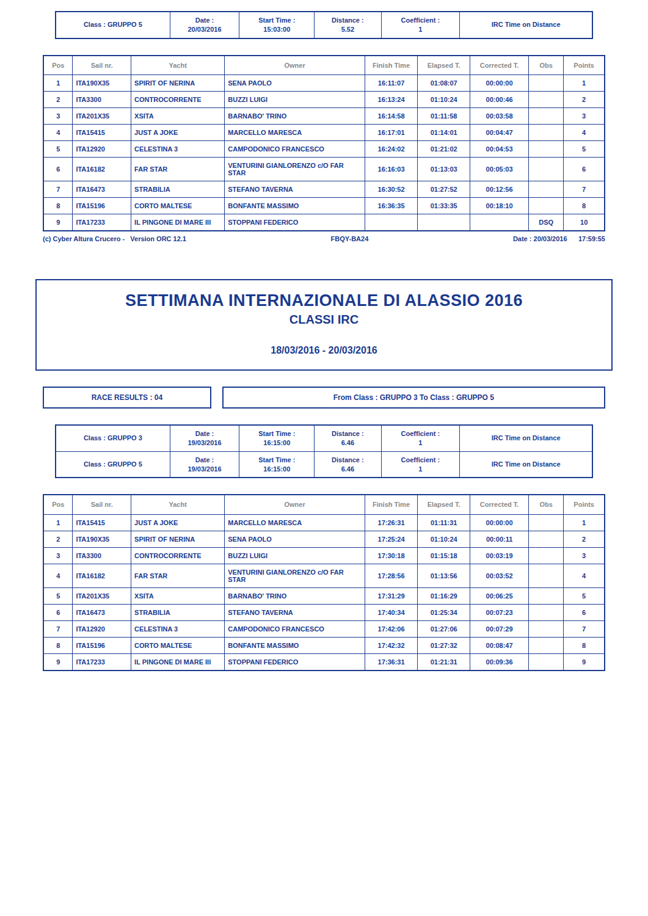| Class : GRUPPO 5 | Date : 20/03/2016 | Start Time : 15:03:00 | Distance : 5.52 | Coefficient : 1 | IRC Time on Distance |
| Pos | Sail nr. | Yacht | Owner | Finish Time | Elapsed T. | Corrected T. | Obs | Points |
| --- | --- | --- | --- | --- | --- | --- | --- | --- |
| 1 | ITA190X35 | SPIRIT OF NERINA | SENA PAOLO | 16:11:07 | 01:08:07 | 00:00:00 | | 1 |
| 2 | ITA3300 | CONTROCORRENTE | BUZZI LUIGI | 16:13:24 | 01:10:24 | 00:00:46 | | 2 |
| 3 | ITA201X35 | XSITA | BARNABO' TRINO | 16:14:58 | 01:11:58 | 00:03:58 | | 3 |
| 4 | ITA15415 | JUST A JOKE | MARCELLO MARESCA | 16:17:01 | 01:14:01 | 00:04:47 | | 4 |
| 5 | ITA12920 | CELESTINA 3 | CAMPODONICO FRANCESCO | 16:24:02 | 01:21:02 | 00:04:53 | | 5 |
| 6 | ITA16182 | FAR STAR | VENTURINI GIANLORENZO c/O FAR STAR | 16:16:03 | 01:13:03 | 00:05:03 | | 6 |
| 7 | ITA16473 | STRABILIA | STEFANO TAVERNA | 16:30:52 | 01:27:52 | 00:12:56 | | 7 |
| 8 | ITA15196 | CORTO MALTESE | BONFANTE MASSIMO | 16:36:35 | 01:33:35 | 00:18:10 | | 8 |
| 9 | ITA17233 | IL PINGONE DI MARE III | STOPPANI FEDERICO | | | | DSQ | 10 |
(c) Cyber Altura Crucero - Version ORC 12.1 FBQY-BA24 Date : 20/03/2016 17:59:55
SETTIMANA INTERNAZIONALE DI ALASSIO 2016
CLASSI IRC
18/03/2016 - 20/03/2016
RACE RESULTS : 04
From Class : GRUPPO 3 To Class : GRUPPO 5
| Class : GRUPPO 3 | Date : 19/03/2016 | Start Time : 16:15:00 | Distance : 6.46 | Coefficient : 1 | IRC Time on Distance |
| Class : GRUPPO 5 | Date : 19/03/2016 | Start Time : 16:15:00 | Distance : 6.46 | Coefficient : 1 | IRC Time on Distance |
| Pos | Sail nr. | Yacht | Owner | Finish Time | Elapsed T. | Corrected T. | Obs | Points |
| --- | --- | --- | --- | --- | --- | --- | --- | --- |
| 1 | ITA15415 | JUST A JOKE | MARCELLO MARESCA | 17:26:31 | 01:11:31 | 00:00:00 | | 1 |
| 2 | ITA190X35 | SPIRIT OF NERINA | SENA PAOLO | 17:25:24 | 01:10:24 | 00:00:11 | | 2 |
| 3 | ITA3300 | CONTROCORRENTE | BUZZI LUIGI | 17:30:18 | 01:15:18 | 00:03:19 | | 3 |
| 4 | ITA16182 | FAR STAR | VENTURINI GIANLORENZO c/O FAR STAR | 17:28:56 | 01:13:56 | 00:03:52 | | 4 |
| 5 | ITA201X35 | XSITA | BARNABO' TRINO | 17:31:29 | 01:16:29 | 00:06:25 | | 5 |
| 6 | ITA16473 | STRABILIA | STEFANO TAVERNA | 17:40:34 | 01:25:34 | 00:07:23 | | 6 |
| 7 | ITA12920 | CELESTINA 3 | CAMPODONICO FRANCESCO | 17:42:06 | 01:27:06 | 00:07:29 | | 7 |
| 8 | ITA15196 | CORTO MALTESE | BONFANTE MASSIMO | 17:42:32 | 01:27:32 | 00:08:47 | | 8 |
| 9 | ITA17233 | IL PINGONE DI MARE III | STOPPANI FEDERICO | 17:36:31 | 01:21:31 | 00:09:36 | | 9 |